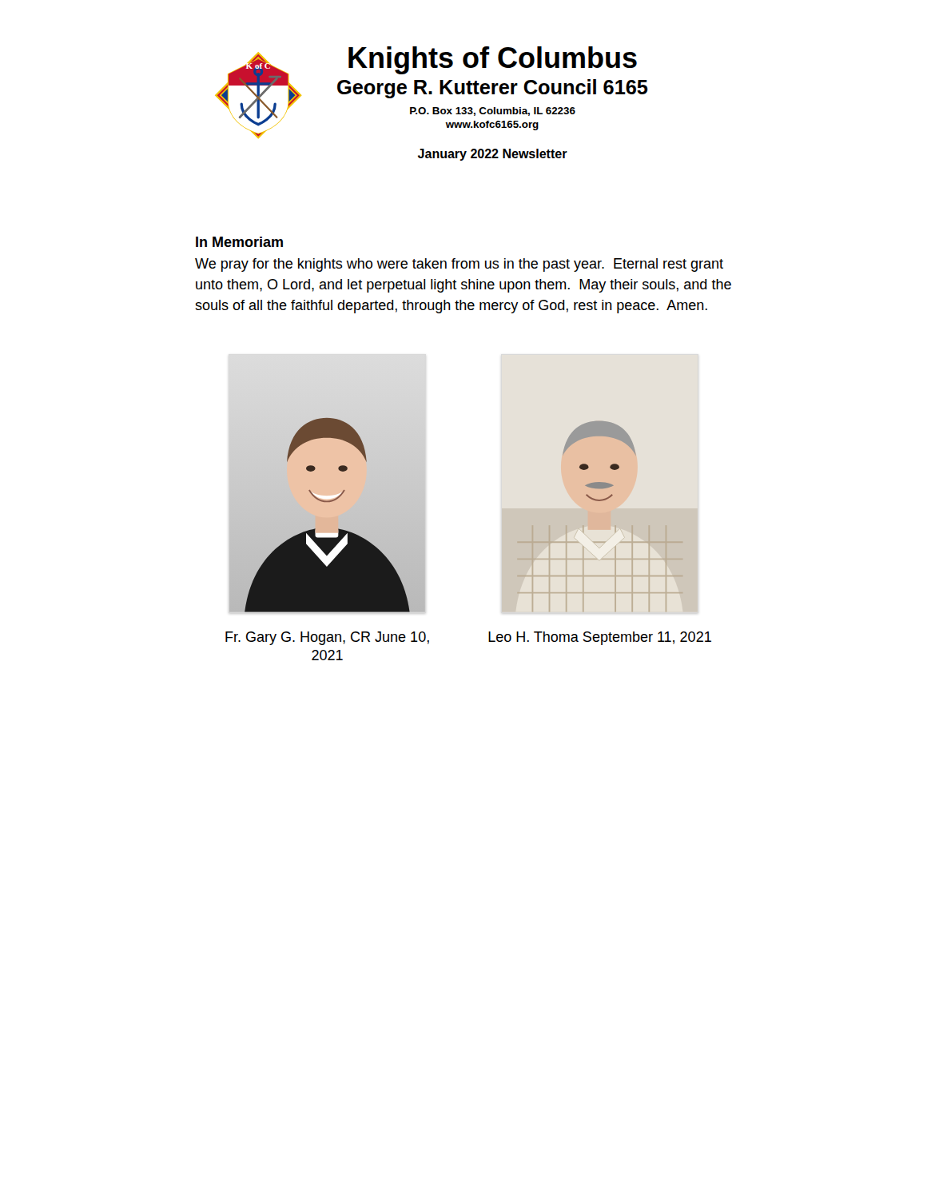K of C
Knights of Columbus
George R. Kutterer Council 6165
P.O. Box 133, Columbia, IL 62236
www.kofc6165.org
January 2022 Newsletter
In Memoriam
We pray for the knights who were taken from us in the past year. Eternal rest grant unto them, O Lord, and let perpetual light shine upon them. May their souls, and the souls of all the faithful departed, through the mercy of God, rest in peace. Amen.
Fr. Gary G. Hogan, CR June 10, 2021
Leo H. Thoma September 11, 2021